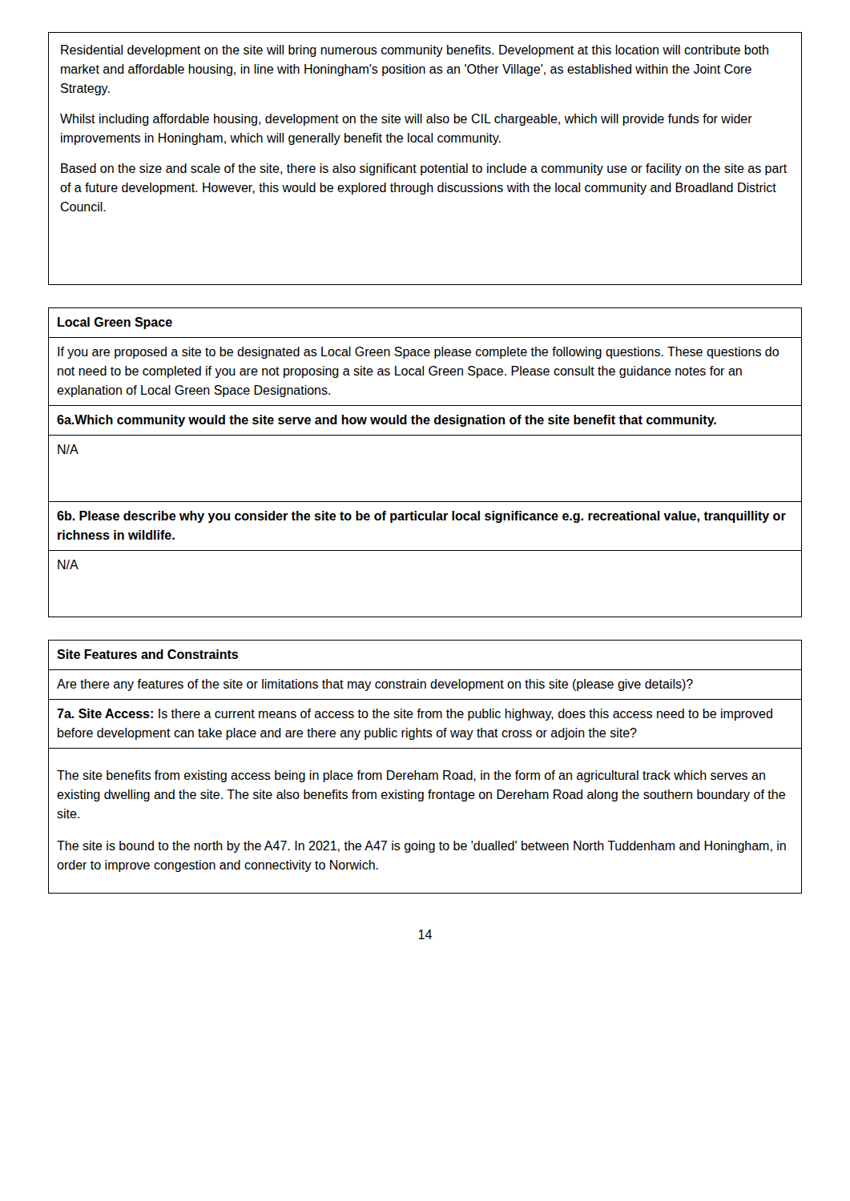Residential development on the site will bring numerous community benefits. Development at this location will contribute both market and affordable housing, in line with Honingham's position as an 'Other Village', as established within the Joint Core Strategy.
Whilst including affordable housing, development on the site will also be CIL chargeable, which will provide funds for wider improvements in Honingham, which will generally benefit the local community.
Based on the size and scale of the site, there is also significant potential to include a community use or facility on the site as part of a future development. However, this would be explored through discussions with the local community and Broadland District Council.
| Local Green Space |
| If you are proposed a site to be designated as Local Green Space please complete the following questions. These questions do not need to be completed if you are not proposing a site as Local Green Space. Please consult the guidance notes for an explanation of Local Green Space Designations. |
| 6a.Which community would the site serve and how would the designation of the site benefit that community. |
| N/A |
| 6b. Please describe why you consider the site to be of particular local significance e.g. recreational value, tranquillity or richness in wildlife. |
| N/A |
| Site Features and Constraints |
| Are there any features of the site or limitations that may constrain development on this site (please give details)? |
| 7a. Site Access: Is there a current means of access to the site from the public highway, does this access need to be improved before development can take place and are there any public rights of way that cross or adjoin the site? |
| The site benefits from existing access being in place from Dereham Road, in the form of an agricultural track which serves an existing dwelling and the site. The site also benefits from existing frontage on Dereham Road along the southern boundary of the site. The site is bound to the north by the A47. In 2021, the A47 is going to be 'dualled' between North Tuddenham and Honingham, in order to improve congestion and connectivity to Norwich. |
14